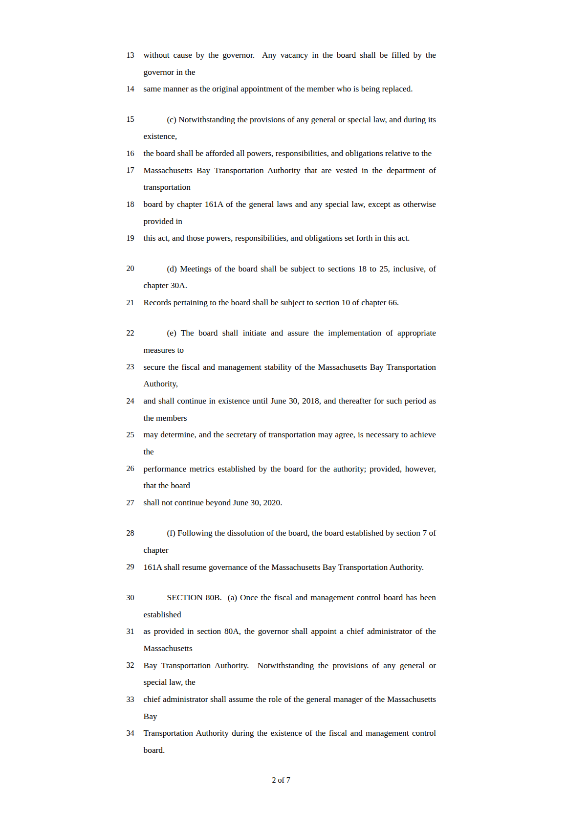13
without cause by the governor. Any vacancy in the board shall be filled by the governor in the
14
same manner as the original appointment of the member who is being replaced.
15
(c) Notwithstanding the provisions of any general or special law, and during its existence,
16
the board shall be afforded all powers, responsibilities, and obligations relative to the
17
Massachusetts Bay Transportation Authority that are vested in the department of transportation
18
board by chapter 161A of the general laws and any special law, except as otherwise provided in
19
this act, and those powers, responsibilities, and obligations set forth in this act.
20
(d) Meetings of the board shall be subject to sections 18 to 25, inclusive, of chapter 30A.
21
Records pertaining to the board shall be subject to section 10 of chapter 66.
22
(e) The board shall initiate and assure the implementation of appropriate measures to
23
secure the fiscal and management stability of the Massachusetts Bay Transportation Authority,
24
and shall continue in existence until June 30, 2018, and thereafter for such period as the members
25
may determine, and the secretary of transportation may agree, is necessary to achieve the
26
performance metrics established by the board for the authority; provided, however, that the board
27
shall not continue beyond June 30, 2020.
28
(f) Following the dissolution of the board, the board established by section 7 of chapter
29
161A shall resume governance of the Massachusetts Bay Transportation Authority.
30
SECTION 80B. (a) Once the fiscal and management control board has been established
31
as provided in section 80A, the governor shall appoint a chief administrator of the Massachusetts
32
Bay Transportation Authority. Notwithstanding the provisions of any general or special law, the
33
chief administrator shall assume the role of the general manager of the Massachusetts Bay
34
Transportation Authority during the existence of the fiscal and management control board.
2 of 7